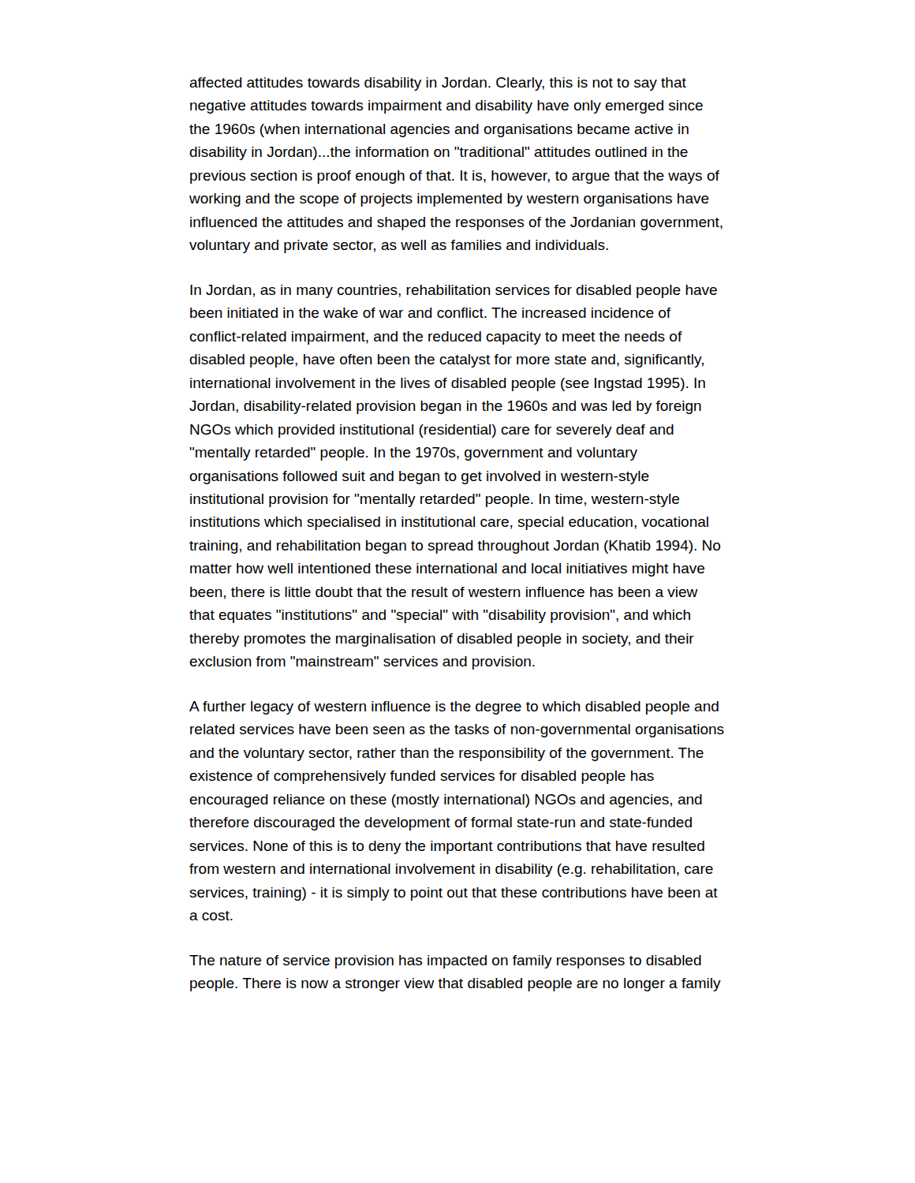affected attitudes towards disability in Jordan. Clearly, this is not to say that negative attitudes towards impairment and disability have only emerged since the 1960s (when international agencies and organisations became active in disability in Jordan)...the information on "traditional" attitudes outlined in the previous section is proof enough of that. It is, however, to argue that the ways of working and the scope of projects implemented by western organisations have influenced the attitudes and shaped the responses of the Jordanian government, voluntary and private sector, as well as families and individuals.
In Jordan, as in many countries, rehabilitation services for disabled people have been initiated in the wake of war and conflict. The increased incidence of conflict-related impairment, and the reduced capacity to meet the needs of disabled people, have often been the catalyst for more state and, significantly, international involvement in the lives of disabled people (see Ingstad 1995). In Jordan, disability-related provision began in the 1960s and was led by foreign NGOs which provided institutional (residential) care for severely deaf and "mentally retarded" people. In the 1970s, government and voluntary organisations followed suit and began to get involved in western-style institutional provision for "mentally retarded" people. In time, western-style institutions which specialised in institutional care, special education, vocational training, and rehabilitation began to spread throughout Jordan (Khatib 1994). No matter how well intentioned these international and local initiatives might have been, there is little doubt that the result of western influence has been a view that equates "institutions" and "special" with "disability provision", and which thereby promotes the marginalisation of disabled people in society, and their exclusion from "mainstream" services and provision.
A further legacy of western influence is the degree to which disabled people and related services have been seen as the tasks of non-governmental organisations and the voluntary sector, rather than the responsibility of the government. The existence of comprehensively funded services for disabled people has encouraged reliance on these (mostly international) NGOs and agencies, and therefore discouraged the development of formal state-run and state-funded services. None of this is to deny the important contributions that have resulted from western and international involvement in disability (e.g. rehabilitation, care services, training) - it is simply to point out that these contributions have been at a cost.
The nature of service provision has impacted on family responses to disabled people. There is now a stronger view that disabled people are no longer a family